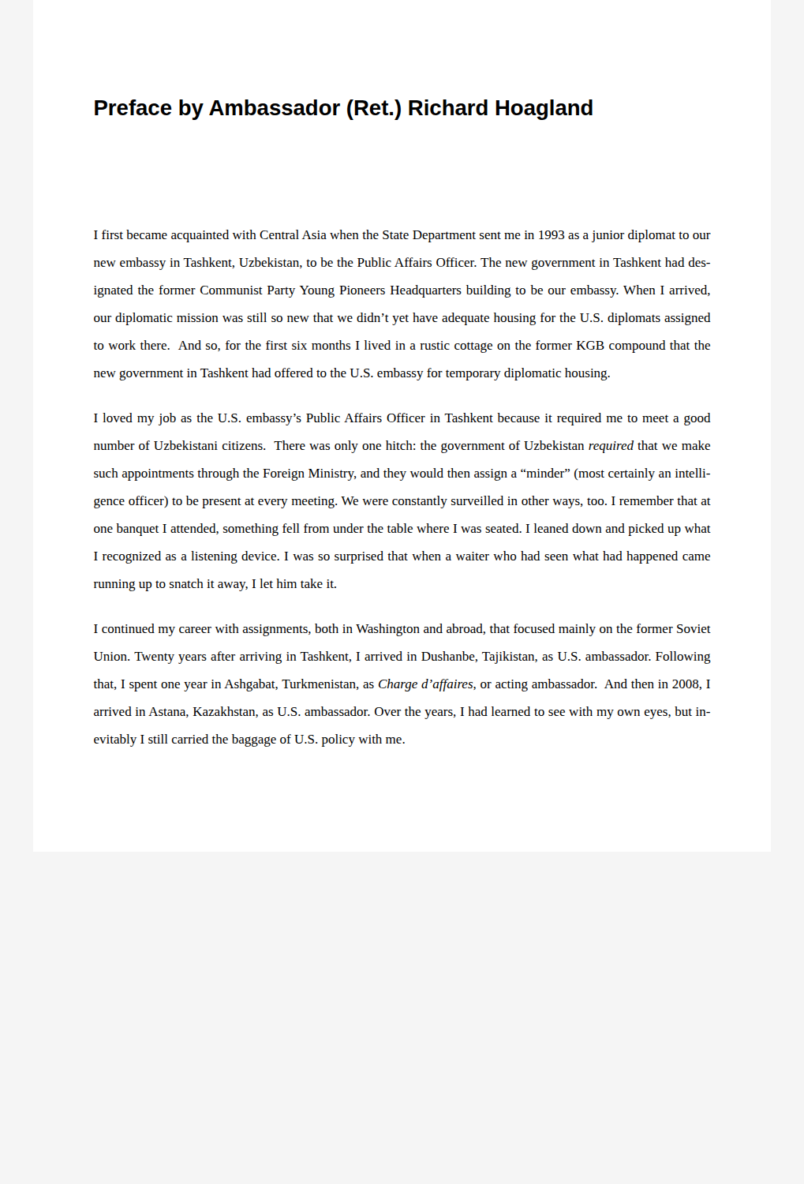Preface by Ambassador (Ret.) Richard Hoagland
I first became acquainted with Central Asia when the State Department sent me in 1993 as a junior diplomat to our new embassy in Tashkent, Uzbekistan, to be the Public Affairs Officer. The new government in Tashkent had designated the former Communist Party Young Pioneers Headquarters building to be our embassy. When I arrived, our diplomatic mission was still so new that we didn’t yet have adequate housing for the U.S. diplomats assigned to work there. And so, for the first six months I lived in a rustic cottage on the former KGB compound that the new government in Tashkent had offered to the U.S. embassy for temporary diplomatic housing.
I loved my job as the U.S. embassy’s Public Affairs Officer in Tashkent because it required me to meet a good number of Uzbekistani citizens. There was only one hitch: the government of Uzbekistan required that we make such appointments through the Foreign Ministry, and they would then assign a “minder” (most certainly an intelligence officer) to be present at every meeting. We were constantly surveilled in other ways, too. I remember that at one banquet I attended, something fell from under the table where I was seated. I leaned down and picked up what I recognized as a listening device. I was so surprised that when a waiter who had seen what had happened came running up to snatch it away, I let him take it.
I continued my career with assignments, both in Washington and abroad, that focused mainly on the former Soviet Union. Twenty years after arriving in Tashkent, I arrived in Dushanbe, Tajikistan, as U.S. ambassador. Following that, I spent one year in Ashgabat, Turkmenistan, as Charge d’affaires, or acting ambassador. And then in 2008, I arrived in Astana, Kazakhstan, as U.S. ambassador. Over the years, I had learned to see with my own eyes, but inevitably I still carried the baggage of U.S. policy with me.